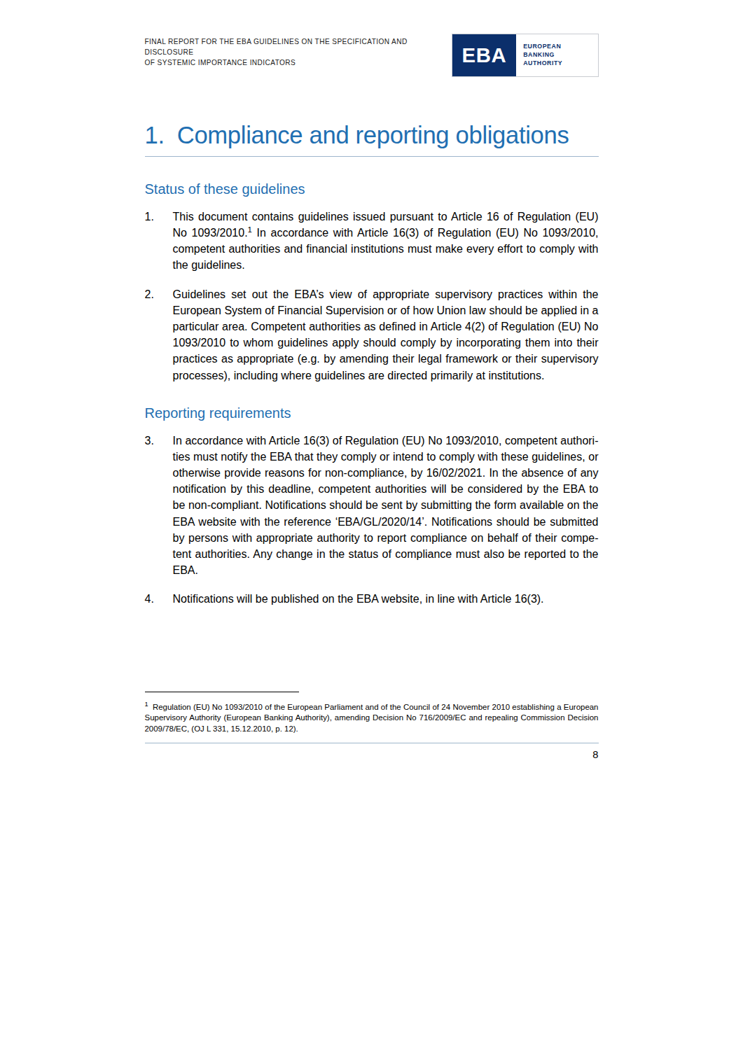Final report for the EBA guidelines on the specification and disclosure
of systemic importance indicators
EBA
European
Banking
Authority
1. Compliance and reporting obligations
Status of these guidelines
1. This document contains guidelines issued pursuant to Article 16 of Regulation (EU) No 1093/2010.1 In accordance with Article 16(3) of Regulation (EU) No 1093/2010, competent authorities and financial institutions must make every effort to comply with the guidelines.
2. Guidelines set out the EBA’s view of appropriate supervisory practices within the European System of Financial Supervision or of how Union law should be applied in a particular area. Competent authorities as defined in Article 4(2) of Regulation (EU) No 1093/2010 to whom guidelines apply should comply by incorporating them into their practices as appropriate (e.g. by amending their legal framework or their supervisory processes), including where guidelines are directed primarily at institutions.
Reporting requirements
3. In accordance with Article 16(3) of Regulation (EU) No 1093/2010, competent authorities must notify the EBA that they comply or intend to comply with these guidelines, or otherwise provide reasons for non-compliance, by 16/02/2021. In the absence of any notification by this deadline, competent authorities will be considered by the EBA to be non-compliant. Notifications should be sent by submitting the form available on the EBA website with the reference ‘EBA/GL/2020/14’. Notifications should be submitted by persons with appropriate authority to report compliance on behalf of their competent authorities. Any change in the status of compliance must also be reported to the EBA.
4. Notifications will be published on the EBA website, in line with Article 16(3).
1 Regulation (EU) No 1093/2010 of the European Parliament and of the Council of 24 November 2010 establishing a European Supervisory Authority (European Banking Authority), amending Decision No 716/2009/EC and repealing Commission Decision 2009/78/EC, (OJ L 331, 15.12.2010, p. 12).
8